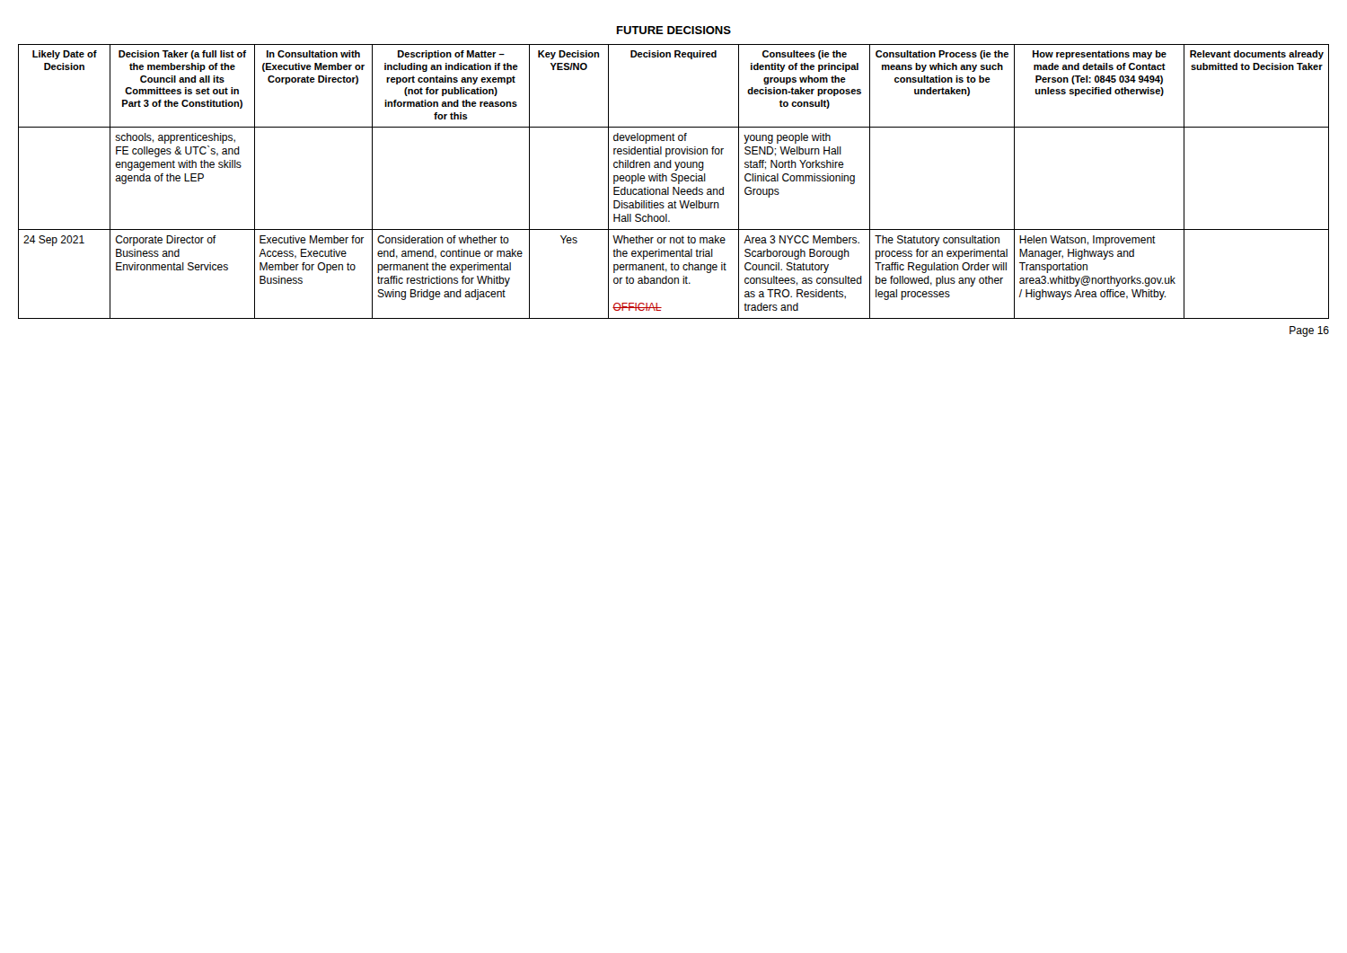FUTURE DECISIONS
| Likely Date of Decision | Decision Taker (a full list of the membership of the Council and all its Committees is set out in Part 3 of the Constitution) | In Consultation with (Executive Member or Corporate Director) | Description of Matter – including an indication if the report contains any exempt (not for publication) information and the reasons for this | Key Decision YES/NO | Decision Required | Consultees (ie the identity of the principal groups whom the decision-taker proposes to consult) | Consultation Process (ie the means by which any such consultation is to be undertaken) | How representations may be made and details of Contact Person (Tel: 0845 034 9494) unless specified otherwise) | Relevant documents already submitted to Decision Taker |
| --- | --- | --- | --- | --- | --- | --- | --- | --- | --- |
| | schools, apprenticeships, FE colleges & UTC`s, and engagement with the skills agenda of the LEP | | | | development of residential provision for children and young people with Special Educational Needs and Disabilities at Welburn Hall School. | young people with SEND; Welburn Hall staff; North Yorkshire Clinical Commissioning Groups | | | |
| 24 Sep 2021 | Corporate Director of Business and Environmental Services | Executive Member for Access, Executive Member for Open to Business | Consideration of whether to end, amend, continue or make permanent the experimental traffic restrictions for Whitby Swing Bridge and adjacent | Yes | Whether or not to make the experimental trial permanent, to change it or to abandon it. OFFICIAL | Area 3 NYCC Members. Scarborough Borough Council. Statutory consultees, as consulted as a TRO. Residents, traders and | The Statutory consultation process for an experimental Traffic Regulation Order will be followed, plus any other legal processes | Helen Watson, Improvement Manager, Highways and Transportation area3.whitby@northyorks.gov.uk / Highways Area office, Whitby. | |
Page 16